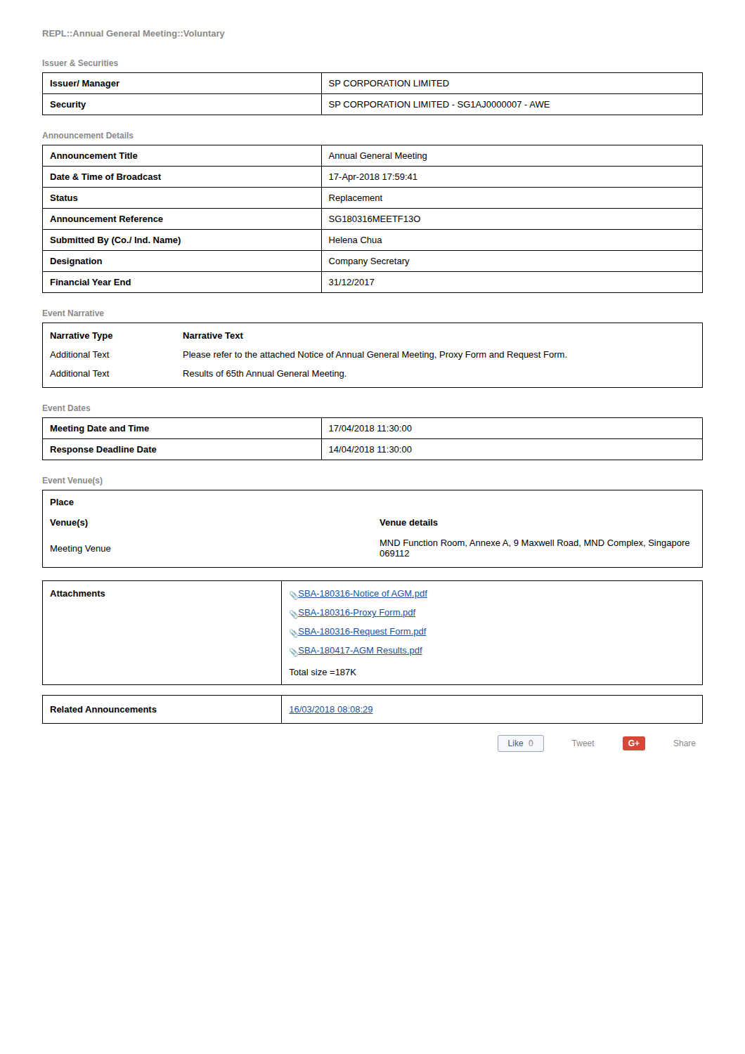REPL::Annual General Meeting::Voluntary
Issuer & Securities
| Issuer/ Manager | SP CORPORATION LIMITED |
| Security | SP CORPORATION LIMITED - SG1AJ0000007 - AWE |
Announcement Details
| Announcement Title | Annual General Meeting |
| Date & Time of Broadcast | 17-Apr-2018 17:59:41 |
| Status | Replacement |
| Announcement Reference | SG180316MEETF13O |
| Submitted By (Co./ Ind. Name) | Helena Chua |
| Designation | Company Secretary |
| Financial Year End | 31/12/2017 |
Event Narrative
| Narrative Type | Narrative Text |
| Additional Text | Please refer to the attached Notice of Annual General Meeting, Proxy Form and Request Form. |
| Additional Text | Results of 65th Annual General Meeting. |
Event Dates
| Meeting Date and Time | 17/04/2018 11:30:00 |
| Response Deadline Date | 14/04/2018 11:30:00 |
Event Venue(s)
| Place |
| Venue(s) | Venue details |
| Meeting Venue | MND Function Room, Annexe A, 9 Maxwell Road, MND Complex, Singapore 069112 |
| Attachments | 📎 SBA-180316-Notice of AGM.pdf 📎 SBA-180316-Proxy Form.pdf 📎 SBA-180316-Request Form.pdf 📎 SBA-180417-AGM Results.pdf Total size =187K |
| Related Announcements | 16/03/2018 08:08:29 |
Like 0 Tweet G+ Share